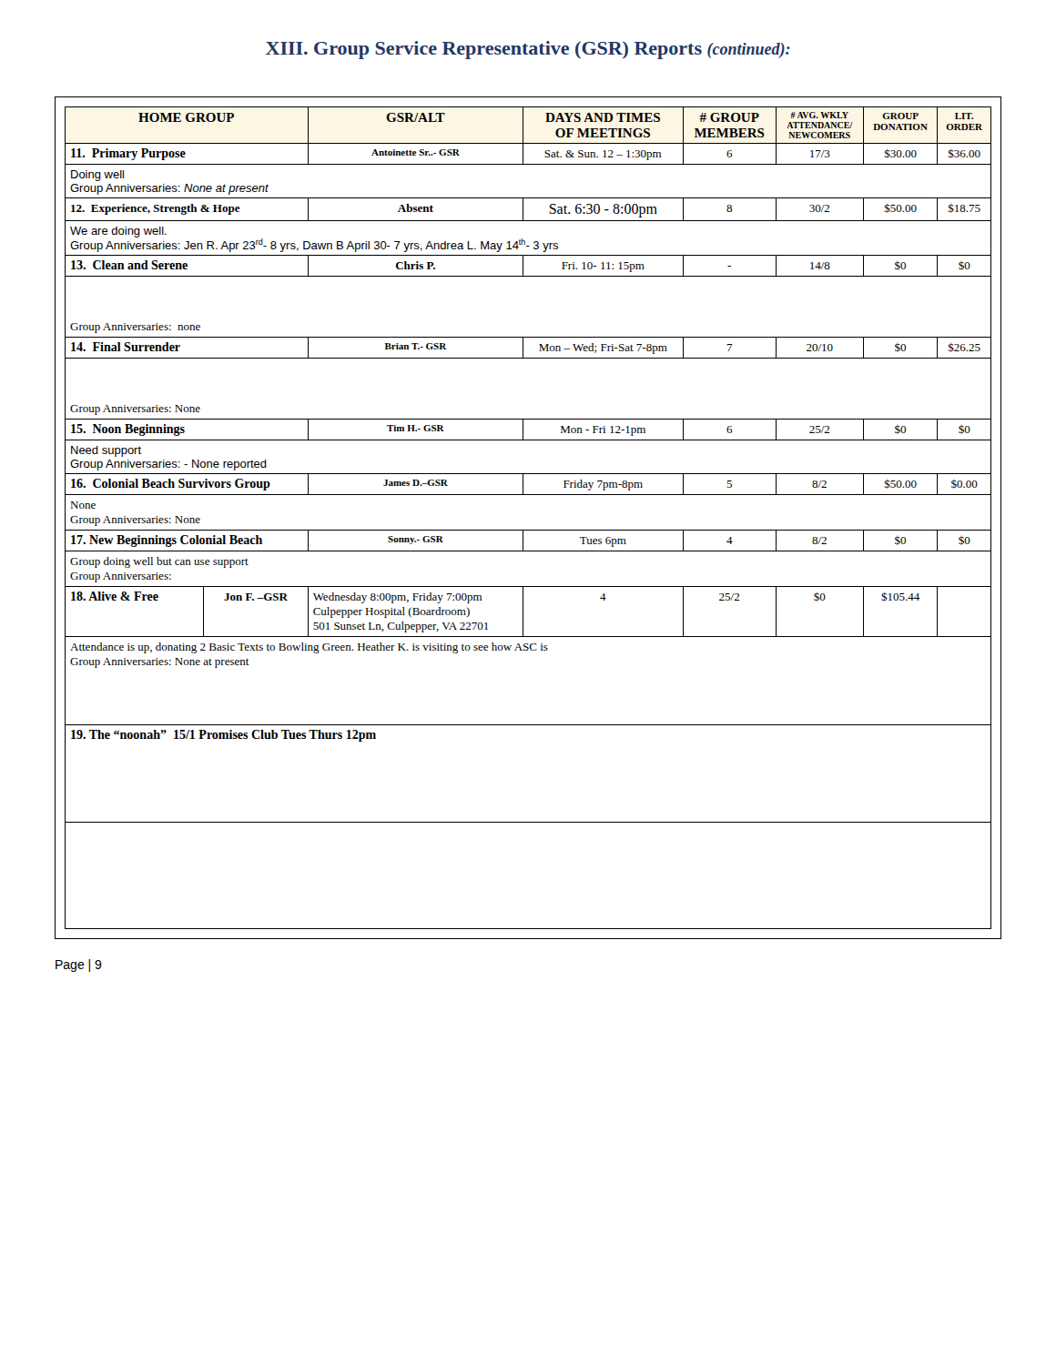XIII. Group Service Representative (GSR) Reports (continued):
| HOME GROUP | GSR/ALT | DAYS AND TIMES OF MEETINGS | # GROUP MEMBERS | # AVG. WKLY ATTENDANCE/ NEWCOMERS | GROUP DONATION | LIT. ORDER |
| --- | --- | --- | --- | --- | --- | --- |
| 11. Primary Purpose | Antoinette Sr..- GSR | Sat. & Sun. 12 – 1:30pm | 6 | 17/3 | $30.00 | $36.00 |
| Doing well Group Anniversaries: None at present |
| 12. Experience, Strength & Hope | Absent | Sat. 6:30 - 8:00pm | 8 | 30/2 | $50.00 | $18.75 |
| We are doing well. Group Anniversaries: Jen R. Apr 23 rd - 8 yrs, Dawn B April 30- 7 yrs, Andrea L. May 14 th - 3 yrs |
| 13. Clean and Serene | Chris P. | Fri. 10- 11: 15pm | - | 14/8 | $0 | $0 |
| Group Anniversaries: none |
| 14. Final Surrender | Brian T.- GSR | Mon – Wed; Fri-Sat 7-8pm | 7 | 20/10 | $0 | $26.25 |
| Group Anniversaries: None |
| 15. Noon Beginnings | Tim H.- GSR | Mon - Fri 12-1pm | 6 | 25/2 | $0 | $0 |
| Need support Group Anniversaries: - None reported |
| 16. Colonial Beach Survivors Group | James D.–GSR | Friday 7pm-8pm | 5 | 8/2 | $50.00 | $0.00 |
| None Group Anniversaries: None |
| 17. New Beginnings Colonial Beach | Sonny.- GSR | Tues 6pm | 4 | 8/2 | $0 | $0 |
| Group doing well but can use support Group Anniversaries: |
| 18. Alive & Free | Jon F. –GSR | Wednesday 8:00pm, Friday 7:00pm Culpepper Hospital (Boardroom) 501 Sunset Ln, Culpepper, VA 22701 | 4 | 25/2 | $0 | $105.44 | |
| Attendance is up, donating 2 Basic Texts to Bowling Green. Heather K. is visiting to see how ASC is Group Anniversaries: None at present |
| 19. The “noonah” 15/1 Promises Club Tues Thurs 12pm |
Page | 9